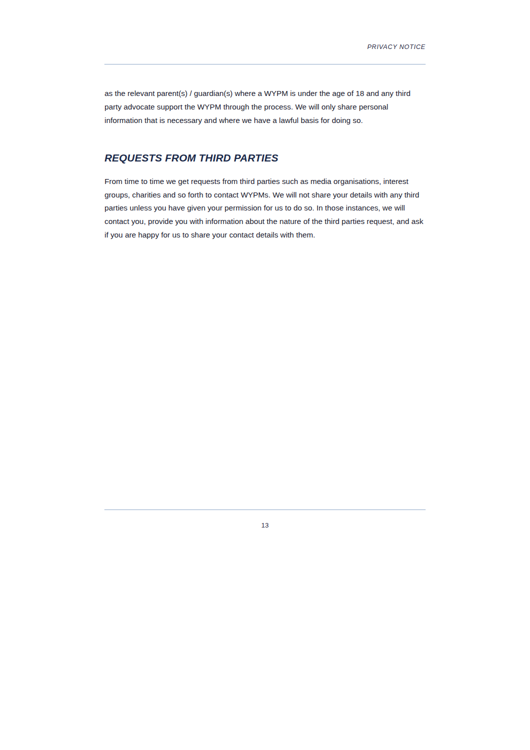PRIVACY NOTICE
as the relevant parent(s) / guardian(s) where a WYPM is under the age of 18 and any third party advocate support the WYPM through the process. We will only share personal information that is necessary and where we have a lawful basis for doing so.
Requests from third parties
From time to time we get requests from third parties such as media organisations, interest groups, charities and so forth to contact WYPMs. We will not share your details with any third parties unless you have given your permission for us to do so. In those instances, we will contact you, provide you with information about the nature of the third parties request, and ask if you are happy for us to share your contact details with them.
13